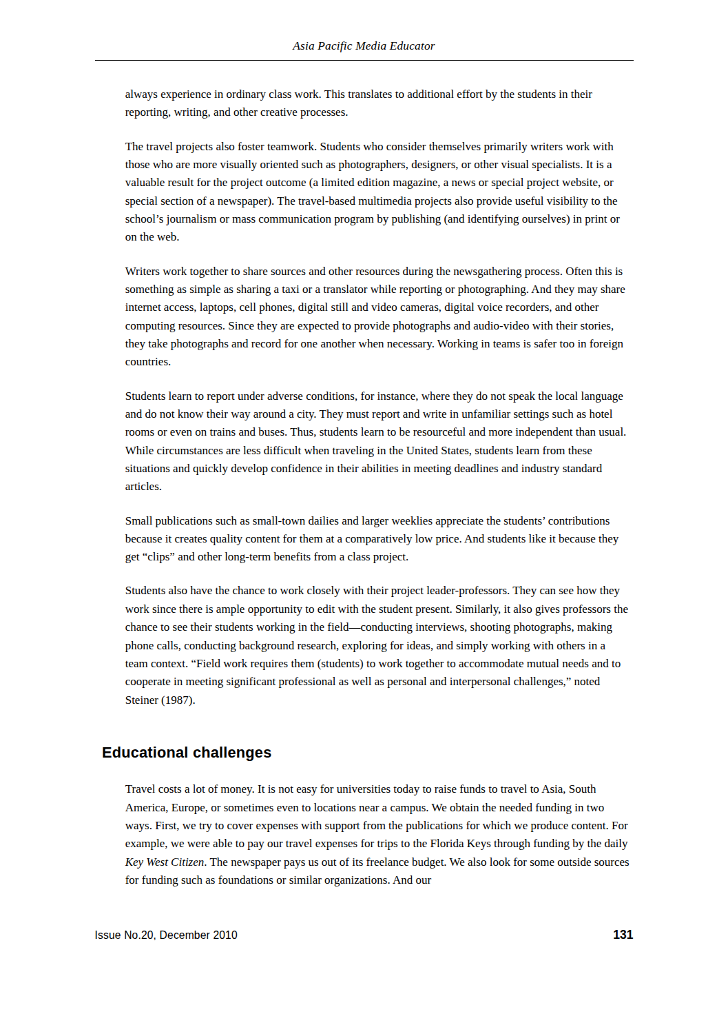Asia Pacific Media Educator
always experience in ordinary class work. This translates to additional effort by the students in their reporting, writing, and other creative processes.
The travel projects also foster teamwork. Students who consider themselves primarily writers work with those who are more visually oriented such as photographers, designers, or other visual specialists. It is a valuable result for the project outcome (a limited edition magazine, a news or special project website, or special section of a newspaper). The travel-based multimedia projects also provide useful visibility to the school’s journalism or mass communication program by publishing (and identifying ourselves) in print or on the web.
Writers work together to share sources and other resources during the newsgathering process. Often this is something as simple as sharing a taxi or a translator while reporting or photographing. And they may share internet access, laptops, cell phones, digital still and video cameras, digital voice recorders, and other computing resources. Since they are expected to provide photographs and audio-video with their stories, they take photographs and record for one another when necessary. Working in teams is safer too in foreign countries.
Students learn to report under adverse conditions, for instance, where they do not speak the local language and do not know their way around a city. They must report and write in unfamiliar settings such as hotel rooms or even on trains and buses. Thus, students learn to be resourceful and more independent than usual. While circumstances are less difficult when traveling in the United States, students learn from these situations and quickly develop confidence in their abilities in meeting deadlines and industry standard articles.
Small publications such as small-town dailies and larger weeklies appreciate the students’ contributions because it creates quality content for them at a comparatively low price. And students like it because they get “clips” and other long-term benefits from a class project.
Students also have the chance to work closely with their project leader-professors. They can see how they work since there is ample opportunity to edit with the student present. Similarly, it also gives professors the chance to see their students working in the field—conducting interviews, shooting photographs, making phone calls, conducting background research, exploring for ideas, and simply working with others in a team context. “Field work requires them (students) to work together to accommodate mutual needs and to cooperate in meeting significant professional as well as personal and interpersonal challenges,” noted Steiner (1987).
Educational challenges
Travel costs a lot of money. It is not easy for universities today to raise funds to travel to Asia, South America, Europe, or sometimes even to locations near a campus. We obtain the needed funding in two ways. First, we try to cover expenses with support from the publications for which we produce content. For example, we were able to pay our travel expenses for trips to the Florida Keys through funding by the daily Key West Citizen. The newspaper pays us out of its freelance budget. We also look for some outside sources for funding such as foundations or similar organizations. And our
Issue No.20, December 2010 131